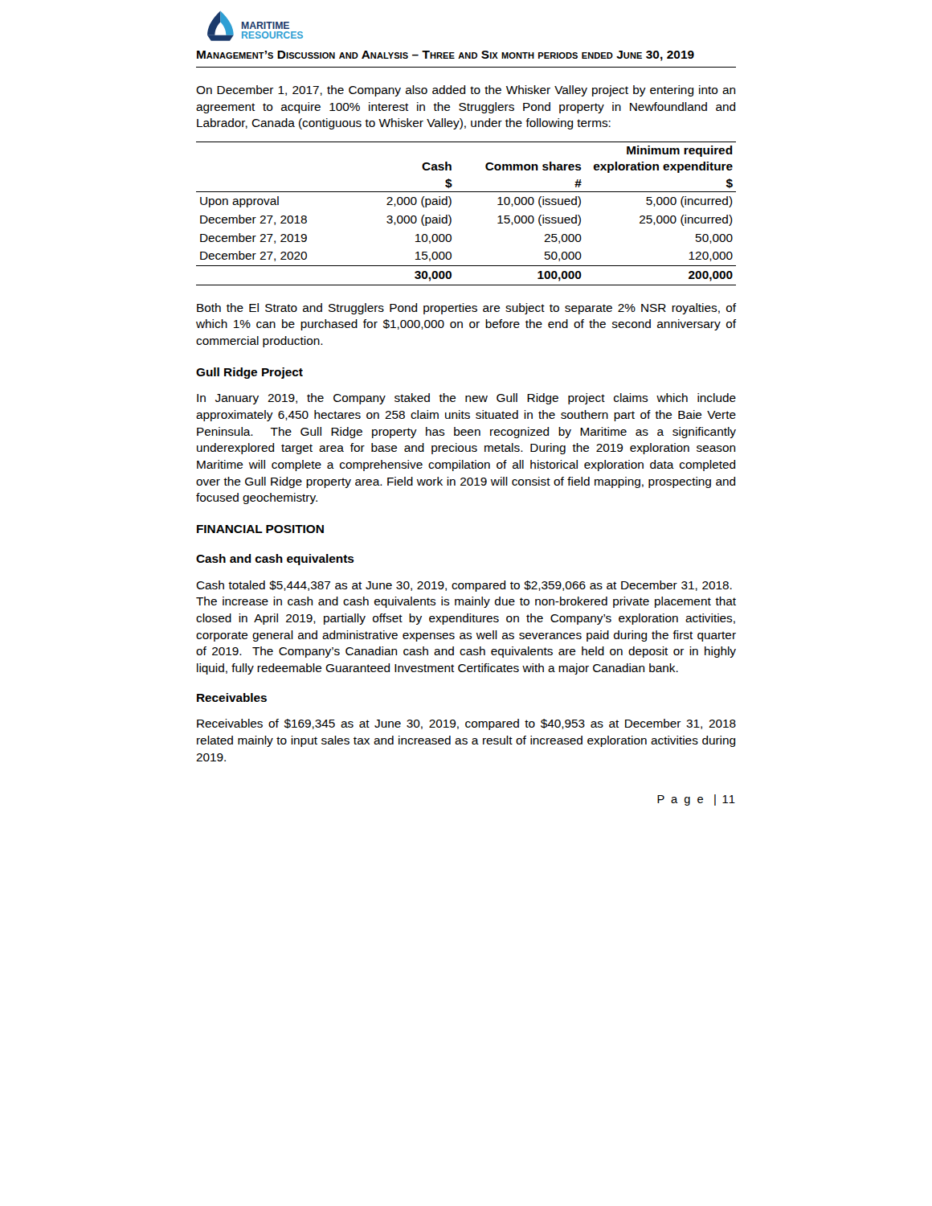MARITIME RESOURCES
Management’s Discussion and Analysis – Three and Six month periods ended June 30, 2019
On December 1, 2017, the Company also added to the Whisker Valley project by entering into an agreement to acquire 100% interest in the Strugglers Pond property in Newfoundland and Labrador, Canada (contiguous to Whisker Valley), under the following terms:
| | | | Minimum required |
| --- | --- | --- | --- |
| | Cash | Common shares | exploration expenditure |
| | $ | # | $ |
| Upon approval | 2,000 (paid) | 10,000 (issued) | 5,000 (incurred) |
| December 27, 2018 | 3,000 (paid) | 15,000 (issued) | 25,000 (incurred) |
| December 27, 2019 | 10,000 | 25,000 | 50,000 |
| December 27, 2020 | 15,000 | 50,000 | 120,000 |
| | 30,000 | 100,000 | 200,000 |
Both the El Strato and Strugglers Pond properties are subject to separate 2% NSR royalties, of which 1% can be purchased for $1,000,000 on or before the end of the second anniversary of commercial production.
Gull Ridge Project
In January 2019, the Company staked the new Gull Ridge project claims which include approximately 6,450 hectares on 258 claim units situated in the southern part of the Baie Verte Peninsula. The Gull Ridge property has been recognized by Maritime as a significantly underexplored target area for base and precious metals. During the 2019 exploration season Maritime will complete a comprehensive compilation of all historical exploration data completed over the Gull Ridge property area. Field work in 2019 will consist of field mapping, prospecting and focused geochemistry.
FINANCIAL POSITION
Cash and cash equivalents
Cash totaled $5,444,387 as at June 30, 2019, compared to $2,359,066 as at December 31, 2018. The increase in cash and cash equivalents is mainly due to non-brokered private placement that closed in April 2019, partially offset by expenditures on the Company’s exploration activities, corporate general and administrative expenses as well as severances paid during the first quarter of 2019. The Company’s Canadian cash and cash equivalents are held on deposit or in highly liquid, fully redeemable Guaranteed Investment Certificates with a major Canadian bank.
Receivables
Receivables of $169,345 as at June 30, 2019, compared to $40,953 as at December 31, 2018 related mainly to input sales tax and increased as a result of increased exploration activities during 2019.
P a g e | 11